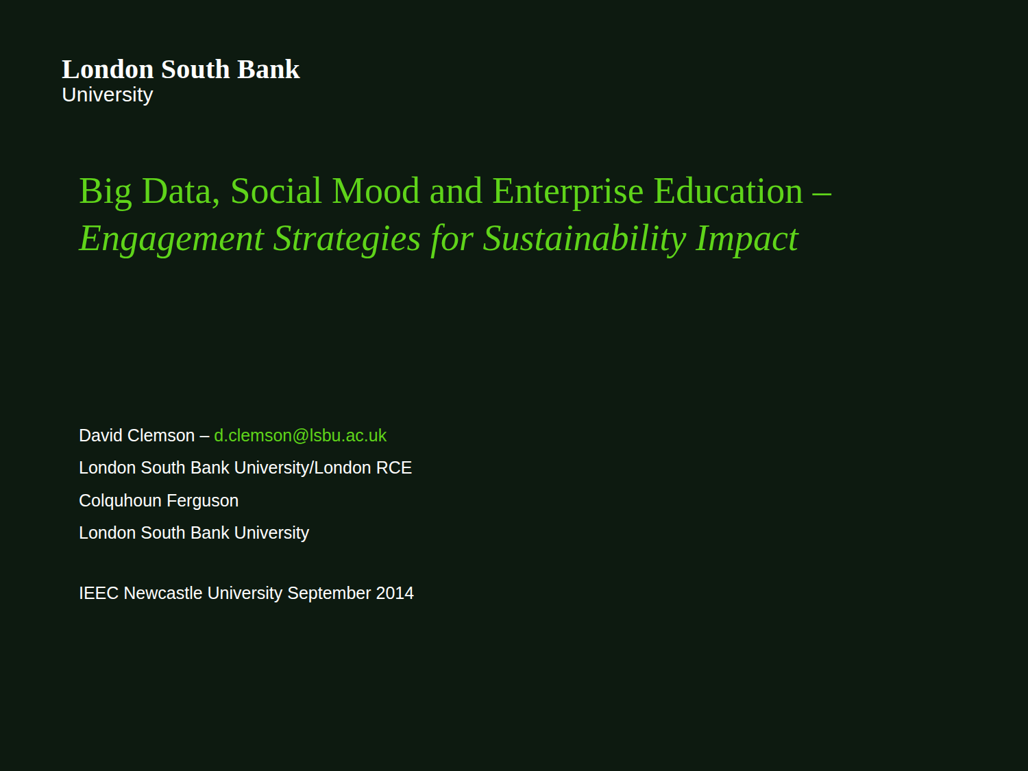London South Bank
University
Big Data, Social Mood and Enterprise Education – Engagement Strategies for Sustainability Impact
David Clemson – d.clemson@lsbu.ac.uk
London South Bank University/London RCE
Colquhoun Ferguson
London South Bank University
IEEC Newcastle University September 2014